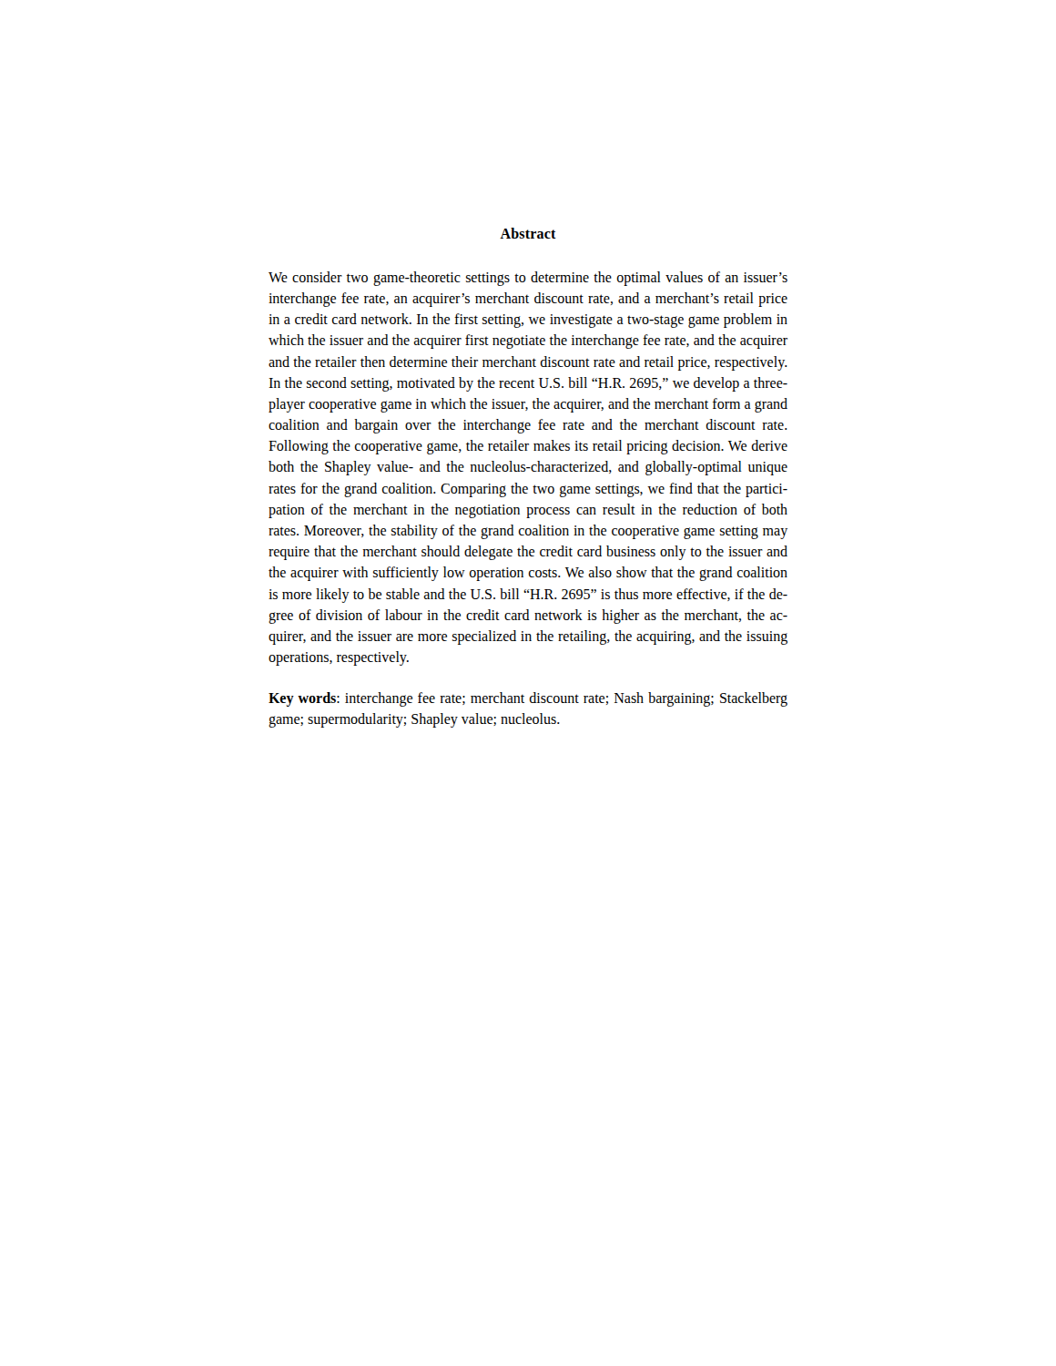Abstract
We consider two game-theoretic settings to determine the optimal values of an issuer’s interchange fee rate, an acquirer’s merchant discount rate, and a merchant’s retail price in a credit card network. In the first setting, we investigate a two-stage game problem in which the issuer and the acquirer first negotiate the interchange fee rate, and the acquirer and the retailer then determine their merchant discount rate and retail price, respectively. In the second setting, motivated by the recent U.S. bill “H.R. 2695,” we develop a three-player cooperative game in which the issuer, the acquirer, and the merchant form a grand coalition and bargain over the interchange fee rate and the merchant discount rate. Following the cooperative game, the retailer makes its retail pricing decision. We derive both the Shapley value- and the nucleolus-characterized, and globally-optimal unique rates for the grand coalition. Comparing the two game settings, we find that the participation of the merchant in the negotiation process can result in the reduction of both rates. Moreover, the stability of the grand coalition in the cooperative game setting may require that the merchant should delegate the credit card business only to the issuer and the acquirer with sufficiently low operation costs. We also show that the grand coalition is more likely to be stable and the U.S. bill “H.R. 2695” is thus more effective, if the degree of division of labour in the credit card network is higher as the merchant, the acquirer, and the issuer are more specialized in the retailing, the acquiring, and the issuing operations, respectively.
Key words: interchange fee rate; merchant discount rate; Nash bargaining; Stackelberg game; supermodularity; Shapley value; nucleolus.